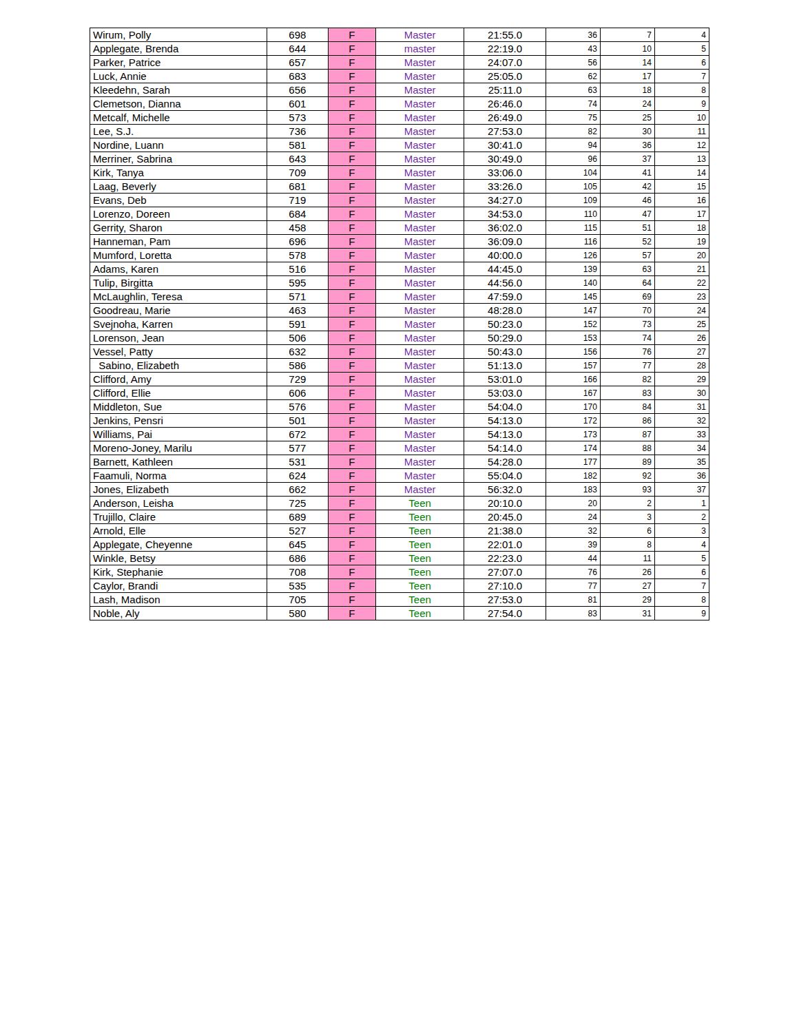| Wirum, Polly | 698 | F | Master | 21:55.0 | 36 | 7 | 4 |
| Applegate, Brenda | 644 | F | master | 22:19.0 | 43 | 10 | 5 |
| Parker, Patrice | 657 | F | Master | 24:07.0 | 56 | 14 | 6 |
| Luck, Annie | 683 | F | Master | 25:05.0 | 62 | 17 | 7 |
| Kleedehn, Sarah | 656 | F | Master | 25:11.0 | 63 | 18 | 8 |
| Clemetson, Dianna | 601 | F | Master | 26:46.0 | 74 | 24 | 9 |
| Metcalf, Michelle | 573 | F | Master | 26:49.0 | 75 | 25 | 10 |
| Lee, S.J. | 736 | F | Master | 27:53.0 | 82 | 30 | 11 |
| Nordine, Luann | 581 | F | Master | 30:41.0 | 94 | 36 | 12 |
| Merriner, Sabrina | 643 | F | Master | 30:49.0 | 96 | 37 | 13 |
| Kirk, Tanya | 709 | F | Master | 33:06.0 | 104 | 41 | 14 |
| Laag, Beverly | 681 | F | Master | 33:26.0 | 105 | 42 | 15 |
| Evans, Deb | 719 | F | Master | 34:27.0 | 109 | 46 | 16 |
| Lorenzo, Doreen | 684 | F | Master | 34:53.0 | 110 | 47 | 17 |
| Gerrity, Sharon | 458 | F | Master | 36:02.0 | 115 | 51 | 18 |
| Hanneman, Pam | 696 | F | Master | 36:09.0 | 116 | 52 | 19 |
| Mumford, Loretta | 578 | F | Master | 40:00.0 | 126 | 57 | 20 |
| Adams, Karen | 516 | F | Master | 44:45.0 | 139 | 63 | 21 |
| Tulip, Birgitta | 595 | F | Master | 44:56.0 | 140 | 64 | 22 |
| McLaughlin, Teresa | 571 | F | Master | 47:59.0 | 145 | 69 | 23 |
| Goodreau, Marie | 463 | F | Master | 48:28.0 | 147 | 70 | 24 |
| Svejnoha, Karren | 591 | F | Master | 50:23.0 | 152 | 73 | 25 |
| Lorenson, Jean | 506 | F | Master | 50:29.0 | 153 | 74 | 26 |
| Vessel, Patty | 632 | F | Master | 50:43.0 | 156 | 76 | 27 |
| Sabino, Elizabeth | 586 | F | Master | 51:13.0 | 157 | 77 | 28 |
| Clifford, Amy | 729 | F | Master | 53:01.0 | 166 | 82 | 29 |
| Clifford, Ellie | 606 | F | Master | 53:03.0 | 167 | 83 | 30 |
| Middleton, Sue | 576 | F | Master | 54:04.0 | 170 | 84 | 31 |
| Jenkins, Pensri | 501 | F | Master | 54:13.0 | 172 | 86 | 32 |
| Williams, Pai | 672 | F | Master | 54:13.0 | 173 | 87 | 33 |
| Moreno-Joney, Marilu | 577 | F | Master | 54:14.0 | 174 | 88 | 34 |
| Barnett, Kathleen | 531 | F | Master | 54:28.0 | 177 | 89 | 35 |
| Faamuli, Norma | 624 | F | Master | 55:04.0 | 182 | 92 | 36 |
| Jones, Elizabeth | 662 | F | Master | 56:32.0 | 183 | 93 | 37 |
| Anderson, Leisha | 725 | F | Teen | 20:10.0 | 20 | 2 | 1 |
| Trujillo, Claire | 689 | F | Teen | 20:45.0 | 24 | 3 | 2 |
| Arnold, Elle | 527 | F | Teen | 21:38.0 | 32 | 6 | 3 |
| Applegate, Cheyenne | 645 | F | Teen | 22:01.0 | 39 | 8 | 4 |
| Winkle, Betsy | 686 | F | Teen | 22:23.0 | 44 | 11 | 5 |
| Kirk, Stephanie | 708 | F | Teen | 27:07.0 | 76 | 26 | 6 |
| Caylor, Brandi | 535 | F | Teen | 27:10.0 | 77 | 27 | 7 |
| Lash, Madison | 705 | F | Teen | 27:53.0 | 81 | 29 | 8 |
| Noble, Aly | 580 | F | Teen | 27:54.0 | 83 | 31 | 9 |